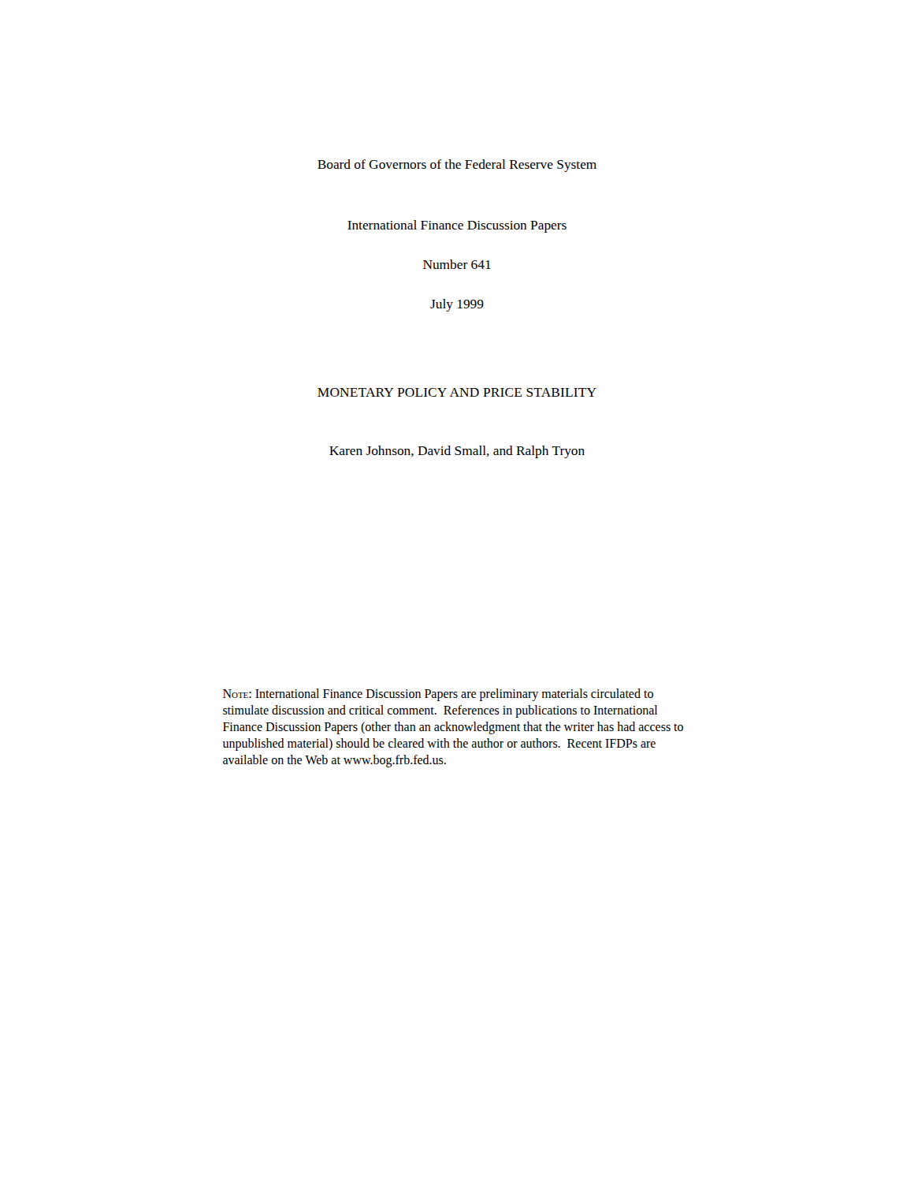Board of Governors of the Federal Reserve System
International Finance Discussion Papers
Number 641
July 1999
MONETARY POLICY AND PRICE STABILITY
Karen Johnson, David Small, and Ralph Tryon
Note: International Finance Discussion Papers are preliminary materials circulated to stimulate discussion and critical comment. References in publications to International Finance Discussion Papers (other than an acknowledgment that the writer has had access to unpublished material) should be cleared with the author or authors. Recent IFDPs are available on the Web at www.bog.frb.fed.us.